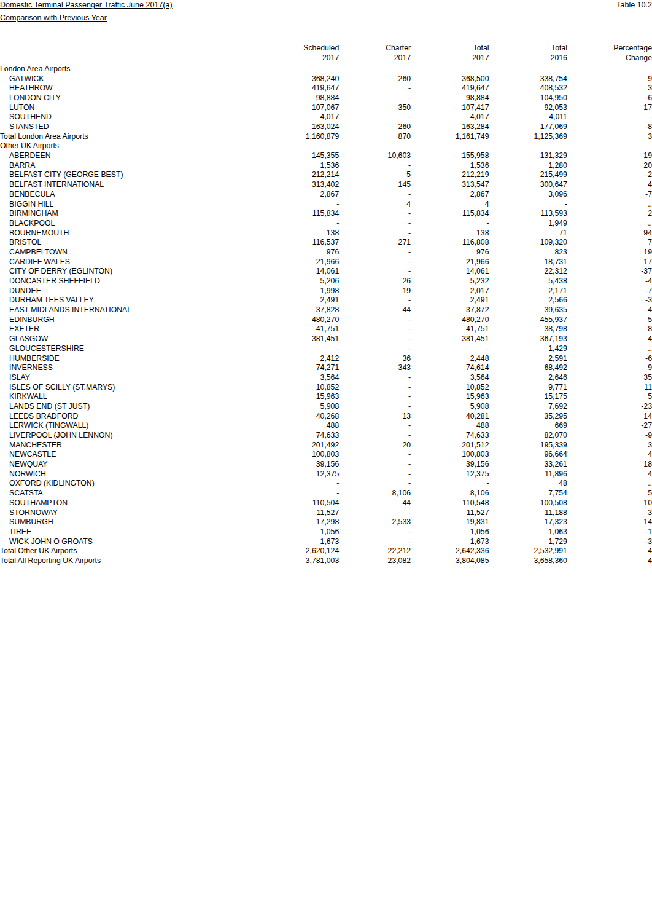Domestic Terminal Passenger Traffic June 2017(a) Table 10.2 Comparison with Previous Year
| | Scheduled 2017 | Charter 2017 | Total 2017 | Total 2016 | Percentage Change |
| --- | --- | --- | --- | --- | --- |
| London Area Airports |
| GATWICK | 368,240 | 260 | 368,500 | 338,754 | 9 |
| HEATHROW | 419,647 | - | 419,647 | 408,532 | 3 |
| LONDON CITY | 98,884 | - | 98,884 | 104,950 | -6 |
| LUTON | 107,067 | 350 | 107,417 | 92,053 | 17 |
| SOUTHEND | 4,017 | - | 4,017 | 4,011 | - |
| STANSTED | 163,024 | 260 | 163,284 | 177,069 | -8 |
| Total London Area Airports | 1,160,879 | 870 | 1,161,749 | 1,125,369 | 3 |
| Other UK Airports |
| ABERDEEN | 145,355 | 10,603 | 155,958 | 131,329 | 19 |
| BARRA | 1,536 | - | 1,536 | 1,280 | 20 |
| BELFAST CITY (GEORGE BEST) | 212,214 | 5 | 212,219 | 215,499 | -2 |
| BELFAST INTERNATIONAL | 313,402 | 145 | 313,547 | 300,647 | 4 |
| BENBECULA | 2,867 | - | 2,867 | 3,096 | -7 |
| BIGGIN HILL | - | 4 | 4 | - | .. |
| BIRMINGHAM | 115,834 | - | 115,834 | 113,593 | 2 |
| BLACKPOOL | - | - | - | 1,949 | .. |
| BOURNEMOUTH | 138 | - | 138 | 71 | 94 |
| BRISTOL | 116,537 | 271 | 116,808 | 109,320 | 7 |
| CAMPBELTOWN | 976 | - | 976 | 823 | 19 |
| CARDIFF WALES | 21,966 | - | 21,966 | 18,731 | 17 |
| CITY OF DERRY (EGLINTON) | 14,061 | - | 14,061 | 22,312 | -37 |
| DONCASTER SHEFFIELD | 5,206 | 26 | 5,232 | 5,438 | -4 |
| DUNDEE | 1,998 | 19 | 2,017 | 2,171 | -7 |
| DURHAM TEES VALLEY | 2,491 | - | 2,491 | 2,566 | -3 |
| EAST MIDLANDS INTERNATIONAL | 37,828 | 44 | 37,872 | 39,635 | -4 |
| EDINBURGH | 480,270 | - | 480,270 | 455,937 | 5 |
| EXETER | 41,751 | - | 41,751 | 38,798 | 8 |
| GLASGOW | 381,451 | - | 381,451 | 367,193 | 4 |
| GLOUCESTERSHIRE | - | - | - | 1,429 | .. |
| HUMBERSIDE | 2,412 | 36 | 2,448 | 2,591 | -6 |
| INVERNESS | 74,271 | 343 | 74,614 | 68,492 | 9 |
| ISLAY | 3,564 | - | 3,564 | 2,646 | 35 |
| ISLES OF SCILLY (ST.MARYS) | 10,852 | - | 10,852 | 9,771 | 11 |
| KIRKWALL | 15,963 | - | 15,963 | 15,175 | 5 |
| LANDS END (ST JUST) | 5,908 | - | 5,908 | 7,692 | -23 |
| LEEDS BRADFORD | 40,268 | 13 | 40,281 | 35,295 | 14 |
| LERWICK (TINGWALL) | 488 | - | 488 | 669 | -27 |
| LIVERPOOL (JOHN LENNON) | 74,633 | - | 74,633 | 82,070 | -9 |
| MANCHESTER | 201,492 | 20 | 201,512 | 195,339 | 3 |
| NEWCASTLE | 100,803 | - | 100,803 | 96,664 | 4 |
| NEWQUAY | 39,156 | - | 39,156 | 33,261 | 18 |
| NORWICH | 12,375 | - | 12,375 | 11,896 | 4 |
| OXFORD (KIDLINGTON) | - | - | - | 48 | .. |
| SCATSTA | - | 8,106 | 8,106 | 7,754 | 5 |
| SOUTHAMPTON | 110,504 | 44 | 110,548 | 100,508 | 10 |
| STORNOWAY | 11,527 | - | 11,527 | 11,188 | 3 |
| SUMBURGH | 17,298 | 2,533 | 19,831 | 17,323 | 14 |
| TIREE | 1,056 | - | 1,056 | 1,063 | -1 |
| WICK JOHN O GROATS | 1,673 | - | 1,673 | 1,729 | -3 |
| Total Other UK Airports | 2,620,124 | 22,212 | 2,642,336 | 2,532,991 | 4 |
| Total All Reporting UK Airports | 3,781,003 | 23,082 | 3,804,085 | 3,658,360 | 4 |